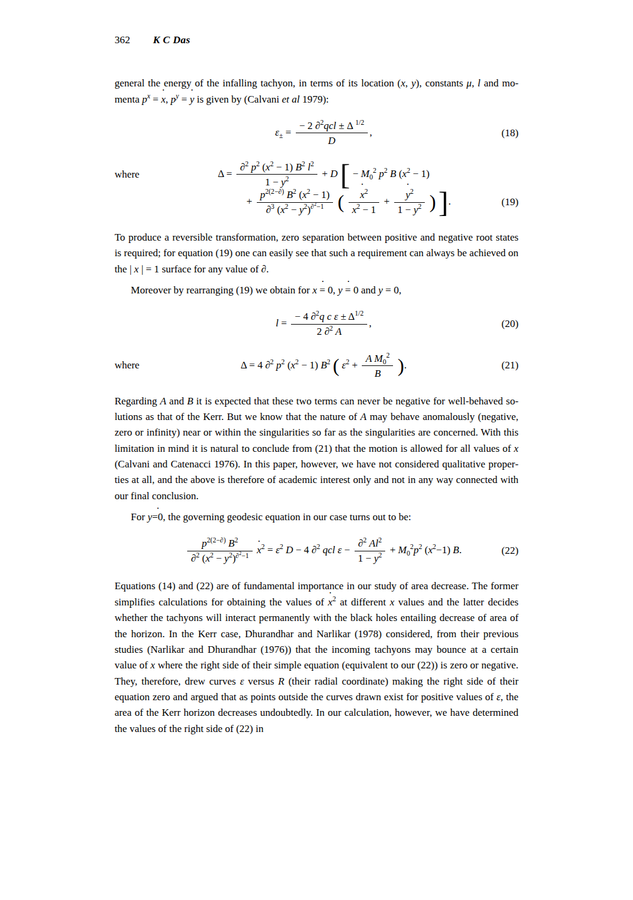362 K C Das
general the energy of the infalling tachyon, in terms of its location (x, y), constants μ, l and momenta px = x, py = y is given by (Calvani et al 1979):
ε± = − 2 ∂2qcl ± Δ 1/2 D , (18)
where Δ = ∂2 p2 (x2 − 1) B2 l2 1 − y2 + D [ − M02 p2 B (x2 − 1)
+ p2(2−∂) B2 (x2 − 1) ∂3 (x2 − y2)∂2−1 ( x2 x2 − 1 + y2 1 − y2 ) ]. (19)
To produce a reversible transformation, zero separation between positive and negative root states is required; for equation (19) one can easily see that such a requirement can always be achieved on the | x | = 1 surface for any value of ∂.
Moreover by rearranging (19) we obtain for x = 0, y = 0 and y = 0,
l = − 4 ∂2q c ε ± Δ1/2 2 ∂2 A , (20)
where Δ = 4 ∂2 p2 (x2 − 1) B2 ( ε2 + A M02 B ). (21)
Regarding A and B it is expected that these two terms can never be negative for well-behaved solutions as that of the Kerr. But we know that the nature of A may behave anomalously (negative, zero or infinity) near or within the singularities so far as the singularities are concerned. With this limitation in mind it is natural to conclude from (21) that the motion is allowed for all values of x (Calvani and Catenacci 1976). In this paper, however, we have not considered qualitative properties at all, and the above is therefore of academic interest only and not in any way connected with our final conclusion.
For y=0, the governing geodesic equation in our case turns out to be:
p2(2−∂) B2 ∂2 (x2 − y2)∂2−1 x2 = ε2 D − 4 ∂2 qcl ε − ∂2 Al2 1 − y2 + M02p2 (x2−1) B. (22)
Equations (14) and (22) are of fundamental importance in our study of area decrease. The former simplifies calculations for obtaining the values of x2 at different x values and the latter decides whether the tachyons will interact permanently with the black holes entailing decrease of area of the horizon. In the Kerr case, Dhurandhar and Narlikar (1978) considered, from their previous studies (Narlikar and Dhurandhar (1976)) that the incoming tachyons may bounce at a certain value of x where the right side of their simple equation (equivalent to our (22)) is zero or negative. They, therefore, drew curves ε versus R (their radial coordinate) making the right side of their equation zero and argued that as points outside the curves drawn exist for positive values of ε, the area of the Kerr horizon decreases undoubtedly. In our calculation, however, we have determined the values of the right side of (22) in